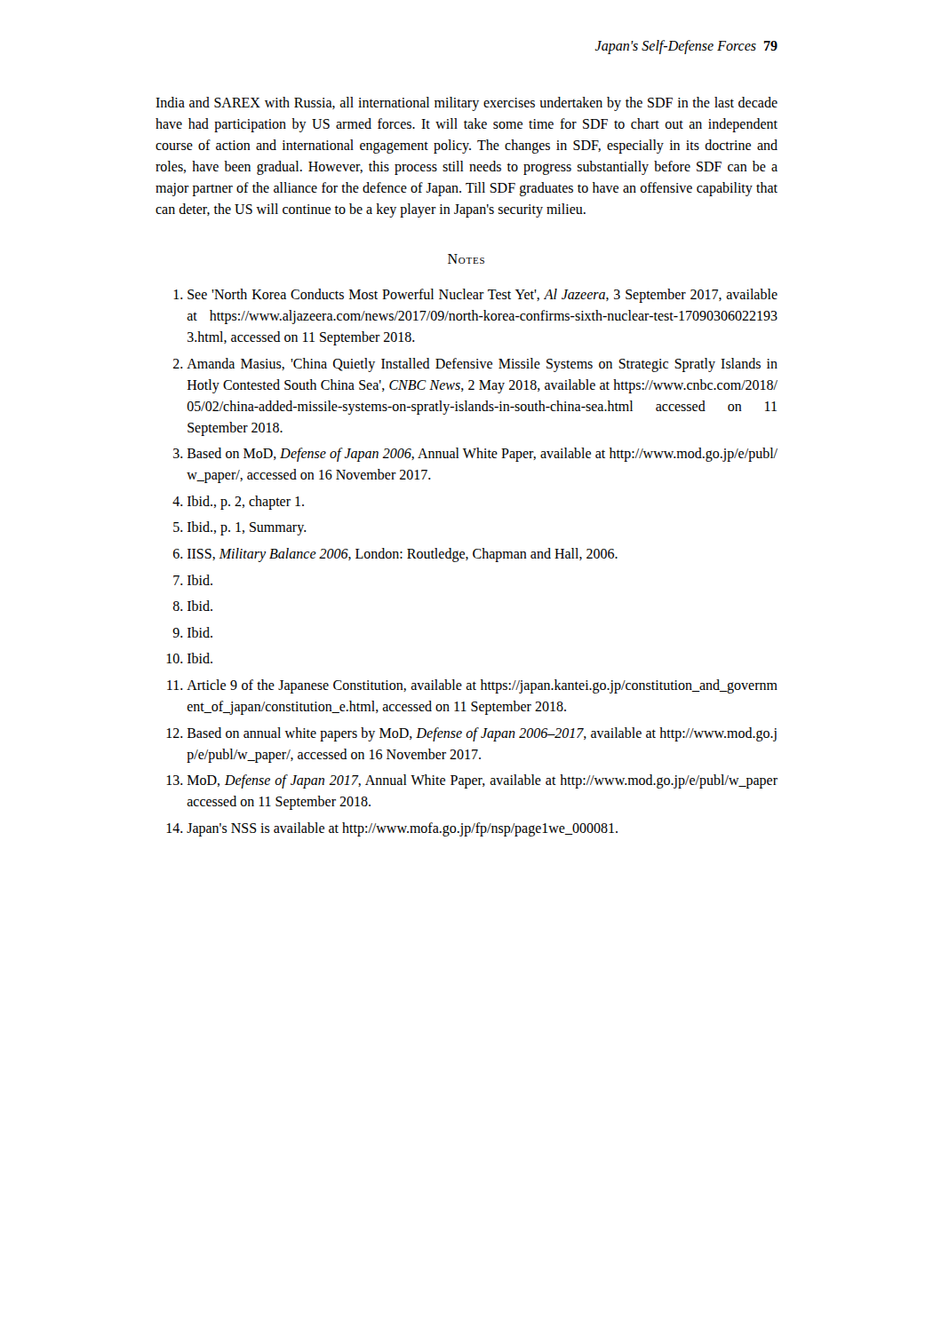Japan's Self-Defense Forces 79
India and SAREX with Russia, all international military exercises undertaken by the SDF in the last decade have had participation by US armed forces. It will take some time for SDF to chart out an independent course of action and international engagement policy. The changes in SDF, especially in its doctrine and roles, have been gradual. However, this process still needs to progress substantially before SDF can be a major partner of the alliance for the defence of Japan. Till SDF graduates to have an offensive capability that can deter, the US will continue to be a key player in Japan's security milieu.
Notes
See 'North Korea Conducts Most Powerful Nuclear Test Yet', Al Jazeera, 3 September 2017, available at https://www.aljazeera.com/news/2017/09/north-korea-confirms-sixth-nuclear-test-170903060221933.html, accessed on 11 September 2018.
Amanda Masius, 'China Quietly Installed Defensive Missile Systems on Strategic Spratly Islands in Hotly Contested South China Sea', CNBC News, 2 May 2018, available at https://www.cnbc.com/2018/05/02/china-added-missile-systems-on-spratly-islands-in-south-china-sea.html accessed on 11 September 2018.
Based on MoD, Defense of Japan 2006, Annual White Paper, available at http://www.mod.go.jp/e/publ/w_paper/, accessed on 16 November 2017.
Ibid., p. 2, chapter 1.
Ibid., p. 1, Summary.
IISS, Military Balance 2006, London: Routledge, Chapman and Hall, 2006.
Ibid.
Ibid.
Ibid.
Ibid.
Article 9 of the Japanese Constitution, available at https://japan.kantei.go.jp/constitution_and_government_of_japan/constitution_e.html, accessed on 11 September 2018.
Based on annual white papers by MoD, Defense of Japan 2006–2017, available at http://www.mod.go.jp/e/publ/w_paper/, accessed on 16 November 2017.
MoD, Defense of Japan 2017, Annual White Paper, available at http://www.mod.go.jp/e/publ/w_paper accessed on 11 September 2018.
Japan's NSS is available at http://www.mofa.go.jp/fp/nsp/page1we_000081.